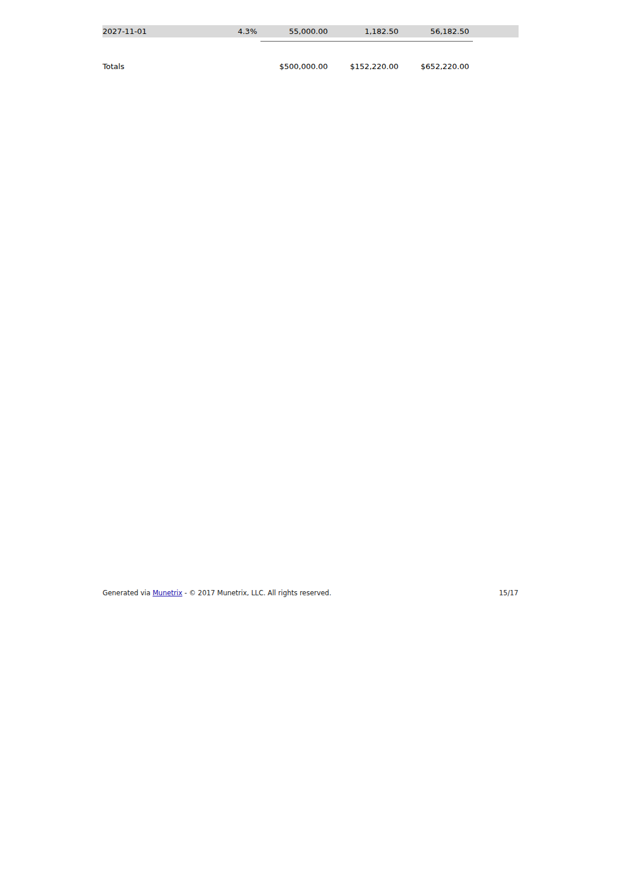| 2027-11-01 | 4.3% | 55,000.00 | 1,182.50 | 56,182.50 | |
| Totals | | $500,000.00 | $152,220.00 | $652,220.00 | |
Generated via Munetrix - © 2017 Munetrix, LLC. All rights reserved.
15/17